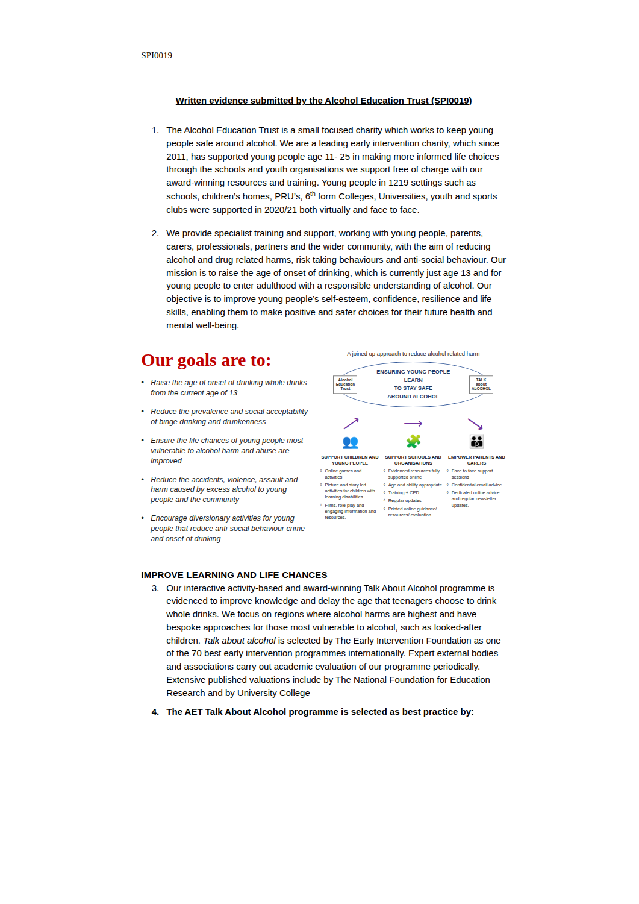SPI0019
Written evidence submitted by the Alcohol Education Trust (SPI0019)
The Alcohol Education Trust is a small focused charity which works to keep young people safe around alcohol. We are a leading early intervention charity, which since 2011, has supported young people age 11- 25 in making more informed life choices through the schools and youth organisations we support free of charge with our award-winning resources and training. Young people in 1219 settings such as schools, children’s homes, PRU’s, 6th form Colleges, Universities, youth and sports clubs were supported in 2020/21 both virtually and face to face.
We provide specialist training and support, working with young people, parents, carers, professionals, partners and the wider community, with the aim of reducing alcohol and drug related harms, risk taking behaviours and anti-social behaviour. Our mission is to raise the age of onset of drinking, which is currently just age 13 and for young people to enter adulthood with a responsible understanding of alcohol. Our objective is to improve young people’s self-esteem, confidence, resilience and life skills, enabling them to make positive and safer choices for their future health and mental well-being.
Our goals are to:
Raise the age of onset of drinking whole drinks from the current age of 13
Reduce the prevalence and social acceptability of binge drinking and drunkenness
Ensure the life chances of young people most vulnerable to alcohol harm and abuse are improved
Reduce the accidents, violence, assault and harm caused by excess alcohol to young people and the community
Encourage diversionary activities for young people that reduce anti-social behaviour crime and onset of drinking
A joined up approach to reduce alcohol related harm
Alcohol
Education
Trust ENSURING YOUNG PEOPLE
LEARN
TO STAY SAFE
AROUND ALCOHOL TALK
about
ALCOHOL
⟶ ⟶ ⟶
👥
Support children and young people
Online games and activities
Picture and story led activities for children with learning disabilities
Films, role play and engaging information and resources.
🧩
Support schools and organisations
Evidenced resources fully supported online
Age and ability appropriate
Training + CPD
Regular updates
Printed online guidance/ resources/ evaluation.
👪
Empower parents and carers
Face to face support sessions
Confidential email advice
Dedicated online advice and regular newsletter updates.
IMPROVE LEARNING AND LIFE CHANCES
Our interactive activity-based and award-winning Talk About Alcohol programme is evidenced to improve knowledge and delay the age that teenagers choose to drink whole drinks. We focus on regions where alcohol harms are highest and have bespoke approaches for those most vulnerable to alcohol, such as looked-after children. Talk about alcohol is selected by The Early Intervention Foundation as one of the 70 best early intervention programmes internationally. Expert external bodies and associations carry out academic evaluation of our programme periodically. Extensive published valuations include by The National Foundation for Education Research and by University College
The AET Talk About Alcohol programme is selected as best practice by: